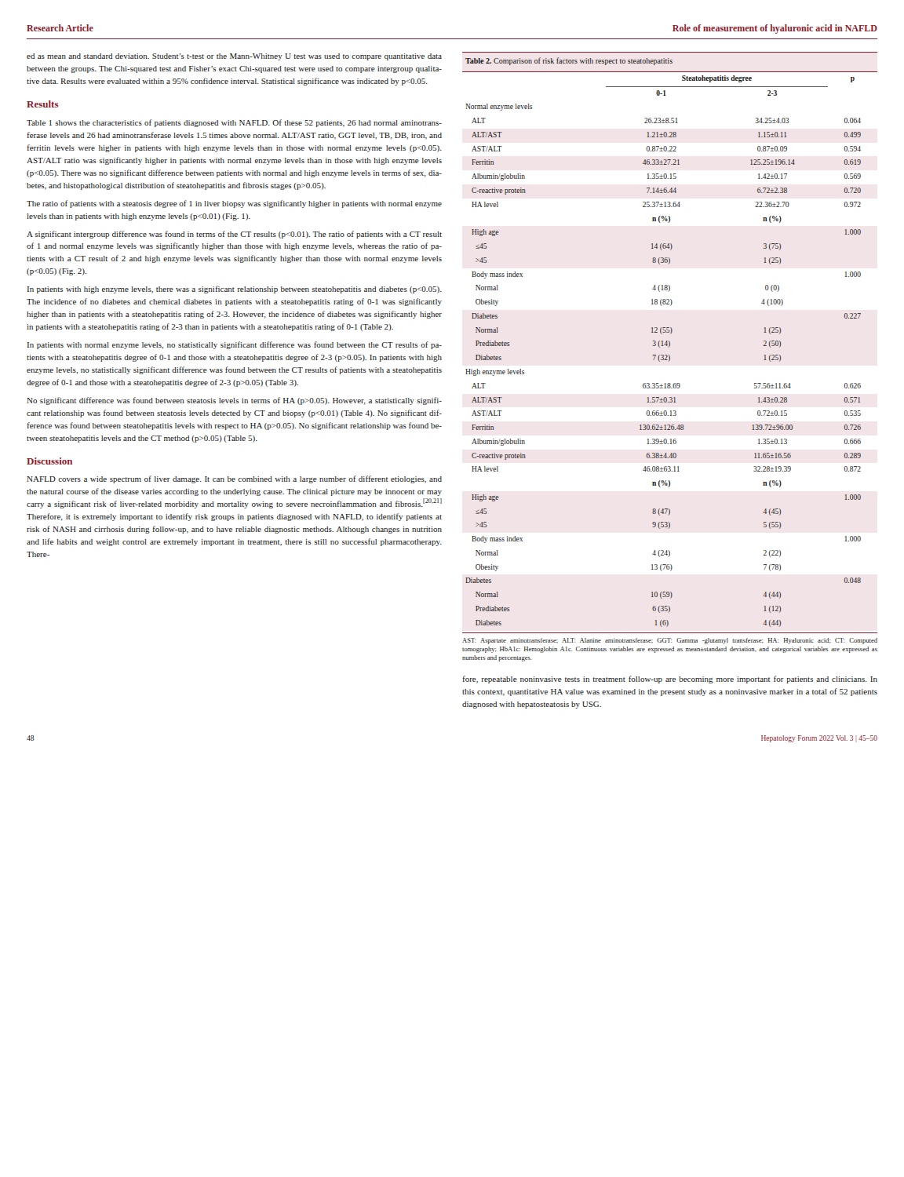Research Article
Role of measurement of hyaluronic acid in NAFLD
ed as mean and standard deviation. Student’s t-test or the Mann-Whitney U test was used to compare quantitative data between the groups. The Chi-squared test and Fisher’s exact Chi-squared test were used to compare intergroup qualitative data. Results were evaluated within a 95% confidence interval. Statistical significance was indicated by p<0.05.
Results
Table 1 shows the characteristics of patients diagnosed with NAFLD. Of these 52 patients, 26 had normal aminotransferase levels and 26 had aminotransferase levels 1.5 times above normal. ALT/AST ratio, GGT level, TB, DB, iron, and ferritin levels were higher in patients with high enzyme levels than in those with normal enzyme levels (p<0.05). AST/ALT ratio was significantly higher in patients with normal enzyme levels than in those with high enzyme levels (p<0.05). There was no significant difference between patients with normal and high enzyme levels in terms of sex, diabetes, and histopathological distribution of steatohepatitis and fibrosis stages (p>0.05).
The ratio of patients with a steatosis degree of 1 in liver biopsy was significantly higher in patients with normal enzyme levels than in patients with high enzyme levels (p<0.01) (Fig. 1).
A significant intergroup difference was found in terms of the CT results (p<0.01). The ratio of patients with a CT result of 1 and normal enzyme levels was significantly higher than those with high enzyme levels, whereas the ratio of patients with a CT result of 2 and high enzyme levels was significantly higher than those with normal enzyme levels (p<0.05) (Fig. 2).
In patients with high enzyme levels, there was a significant relationship between steatohepatitis and diabetes (p<0.05). The incidence of no diabetes and chemical diabetes in patients with a steatohepatitis rating of 0-1 was significantly higher than in patients with a steatohepatitis rating of 2-3. However, the incidence of diabetes was significantly higher in patients with a steatohepatitis rating of 2-3 than in patients with a steatohepatitis rating of 0-1 (Table 2).
In patients with normal enzyme levels, no statistically significant difference was found between the CT results of patients with a steatohepatitis degree of 0-1 and those with a steatohepatitis degree of 2-3 (p>0.05). In patients with high enzyme levels, no statistically significant difference was found between the CT results of patients with a steatohepatitis degree of 0-1 and those with a steatohepatitis degree of 2-3 (p>0.05) (Table 3).
No significant difference was found between steatosis levels in terms of HA (p>0.05). However, a statistically significant relationship was found between steatosis levels detected by CT and biopsy (p<0.01) (Table 4). No significant difference was found between steatohepatitis levels with respect to HA (p>0.05). No significant relationship was found between steatohepatitis levels and the CT method (p>0.05) (Table 5).
Discussion
NAFLD covers a wide spectrum of liver damage. It can be combined with a large number of different etiologies, and the natural course of the disease varies according to the underlying cause. The clinical picture may be innocent or may carry a significant risk of liver-related morbidity and mortality owing to severe necroinflammation and fibrosis.[20,21] Therefore, it is extremely important to identify risk groups in patients diagnosed with NAFLD, to identify patients at risk of NASH and cirrhosis during follow-up, and to have reliable diagnostic methods. Although changes in nutrition and life habits and weight control are extremely important in treatment, there is still no successful pharmacotherapy. There-
Table 2. Comparison of risk factors with respect to steatohepatitis
| | Steatohepatitis degree | p |
| --- | --- | --- |
| | 0-1 | 2-3 | |
| Normal enzyme levels |
| ALT | 26.23±8.51 | 34.25±4.03 | 0.064 |
| ALT/AST | 1.21±0.28 | 1.15±0.11 | 0.499 |
| AST/ALT | 0.87±0.22 | 0.87±0.09 | 0.594 |
| Ferritin | 46.33±27.21 | 125.25±196.14 | 0.619 |
| Albumin/globulin | 1.35±0.15 | 1.42±0.17 | 0.569 |
| C-reactive protein | 7.14±6.44 | 6.72±2.38 | 0.720 |
| HA level | 25.37±13.64 | 22.36±2.70 | 0.972 |
| | n (%) | n (%) | |
| High age | | | 1.000 |
| ≤45 | 14 (64) | 3 (75) | |
| >45 | 8 (36) | 1 (25) | |
| Body mass index | | | 1.000 |
| Normal | 4 (18) | 0 (0) | |
| Obesity | 18 (82) | 4 (100) | |
| Diabetes | | | 0.227 |
| Normal | 12 (55) | 1 (25) | |
| Prediabetes | 3 (14) | 2 (50) | |
| Diabetes | 7 (32) | 1 (25) | |
| High enzyme levels |
| ALT | 63.35±18.69 | 57.56±11.64 | 0.626 |
| ALT/AST | 1.57±0.31 | 1.43±0.28 | 0.571 |
| AST/ALT | 0.66±0.13 | 0.72±0.15 | 0.535 |
| Ferritin | 130.62±126.48 | 139.72±96.00 | 0.726 |
| Albumin/globulin | 1.39±0.16 | 1.35±0.13 | 0.666 |
| C-reactive protein | 6.38±4.40 | 11.65±16.56 | 0.289 |
| HA level | 46.08±63.11 | 32.28±19.39 | 0.872 |
| | n (%) | n (%) | |
| High age | | | 1.000 |
| ≤45 | 8 (47) | 4 (45) | |
| >45 | 9 (53) | 5 (55) | |
| Body mass index | | | 1.000 |
| Normal | 4 (24) | 2 (22) | |
| Obesity | 13 (76) | 7 (78) | |
| Diabetes | | | 0.048 |
| Normal | 10 (59) | 4 (44) | |
| Prediabetes | 6 (35) | 1 (12) | |
| Diabetes | 1 (6) | 4 (44) | |
AST: Aspartate aminotransferase; ALT: Alanine aminotransferase; GGT: Gamma -glutamyl transferase; HA: Hyaluronic acid; CT: Computed tomography; HbA1c: Hemoglobin A1c. Continuous variables are expressed as mean±standard deviation, and categorical variables are expressed as numbers and percentages.
fore, repeatable noninvasive tests in treatment follow-up are becoming more important for patients and clinicians. In this context, quantitative HA value was examined in the present study as a noninvasive marker in a total of 52 patients diagnosed with hepatosteatosis by USG.
48
Hepatology Forum 2022 Vol. 3 | 45–50